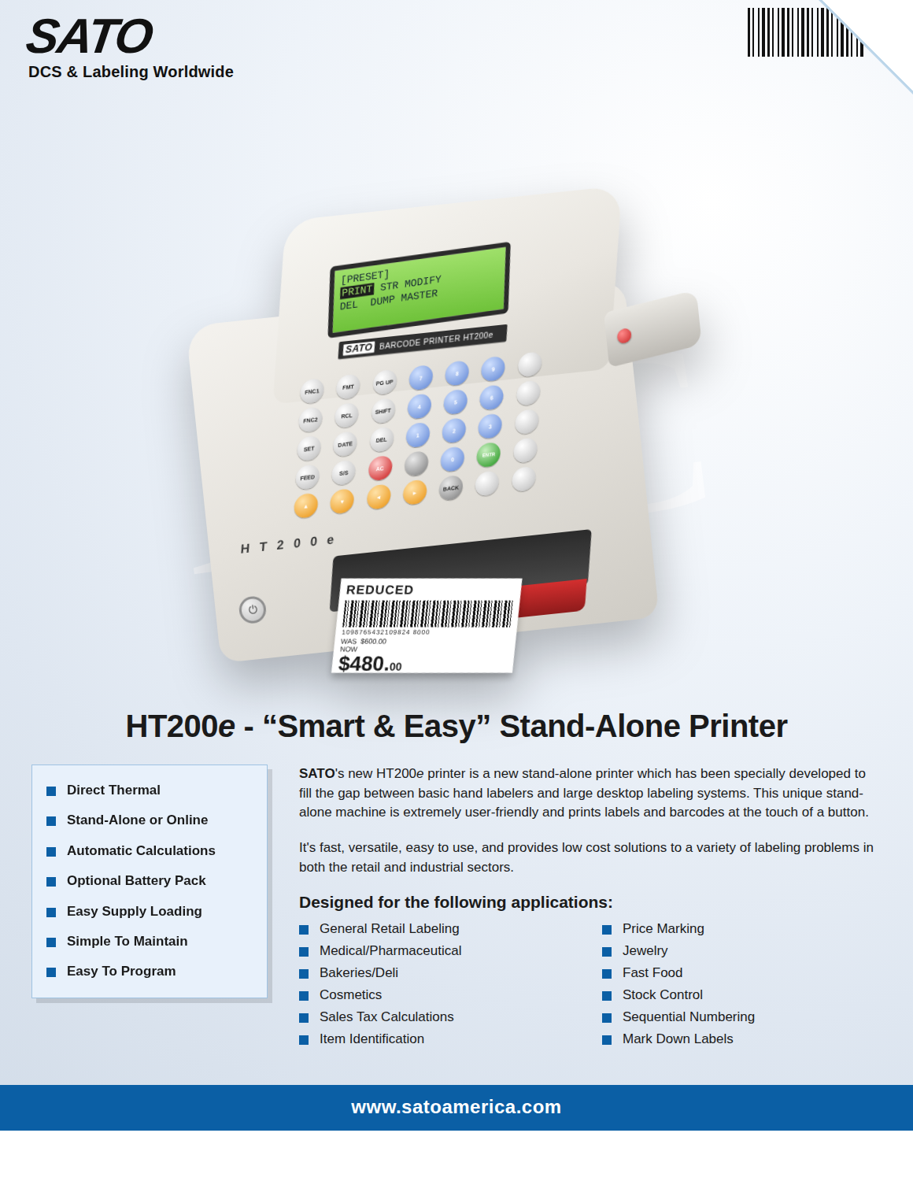SATO
DCS & Labeling Worldwide
ABC
[PRESET]
PRINT STR MODIFY
DEL DUMP MASTER
SATO BARCODE PRINTER HT200e
FNC1
FMT
PG UP
7
8
9
FNC2
RCL
SHIFT
4
5
6
SET
DATE
DEL
1
2
3
FEED
S/S
AC
0
ENTR
▲
▼
◄
►
BACK
H T 2 0 0 e
⏻
REDUCED
1098765432109824 8000
WAS $600.00
NOW
$480.00
HT200e - “Smart & Easy” Stand-Alone Printer
Direct Thermal
Stand-Alone or Online
Automatic Calculations
Optional Battery Pack
Easy Supply Loading
Simple To Maintain
Easy To Program
SATO's new HT200e printer is a new stand-alone printer which has been specially developed to fill the gap between basic hand labelers and large desktop labeling systems. This unique stand-alone machine is extremely user-friendly and prints labels and barcodes at the touch of a button.
It's fast, versatile, easy to use, and provides low cost solutions to a variety of labeling problems in both the retail and industrial sectors.
Designed for the following applications:
General Retail Labeling
Medical/Pharmaceutical
Bakeries/Deli
Cosmetics
Sales Tax Calculations
Item Identification
Price Marking
Jewelry
Fast Food
Stock Control
Sequential Numbering
Mark Down Labels
www.satoamerica.com